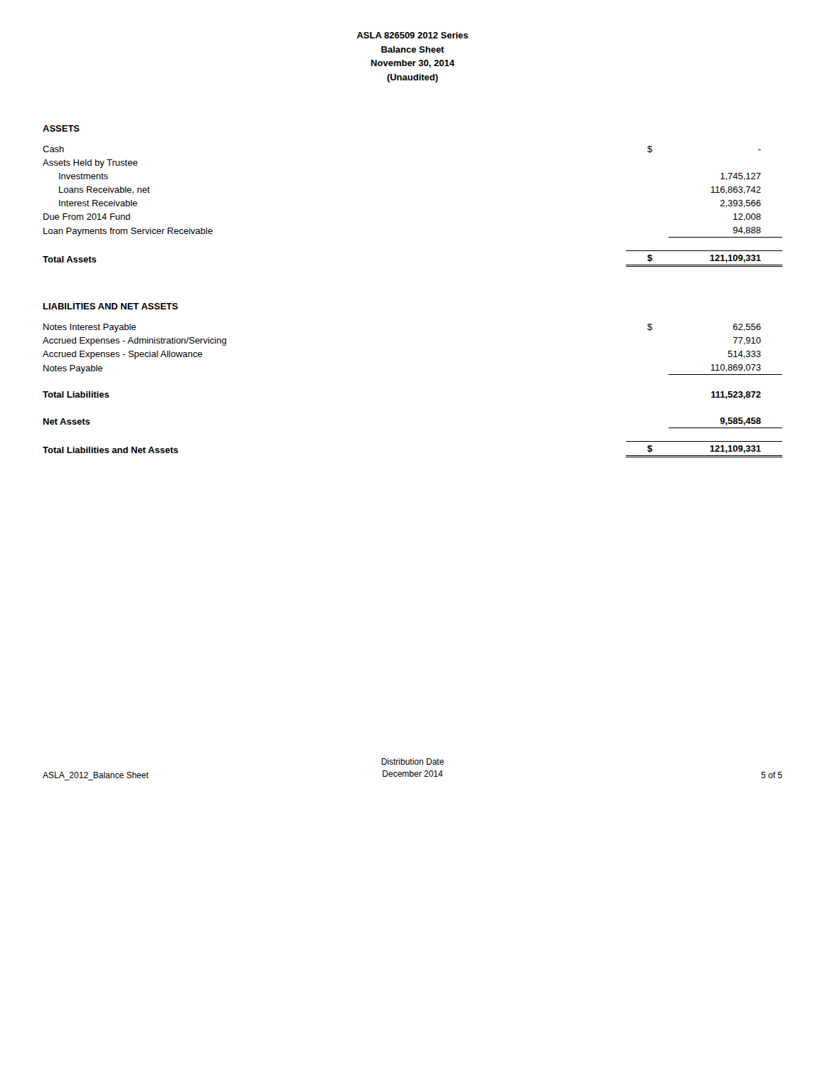ASLA 826509 2012 Series
Balance Sheet
November 30, 2014
(Unaudited)
| ASSETS |
| Cash | $ | - |
| Assets Held by Trustee | | |
| Investments | | 1,745,127 |
| Loans Receivable, net | | 116,863,742 |
| Interest Receivable | | 2,393,566 |
| Due From 2014 Fund | | 12,008 |
| Loan Payments from Servicer Receivable | | 94,888 |
| Total Assets | $ | 121,109,331 |
| LIABILITIES AND NET ASSETS |
| Notes Interest Payable | $ | 62,556 |
| Accrued Expenses - Administration/Servicing | | 77,910 |
| Accrued Expenses - Special Allowance | | 514,333 |
| Notes Payable | | 110,869,073 |
| Total Liabilities | | 111,523,872 |
| Net Assets | | 9,585,458 |
| Total Liabilities and Net Assets | $ | 121,109,331 |
ASLA_2012_Balance Sheet
Distribution Date
December 2014
5 of 5